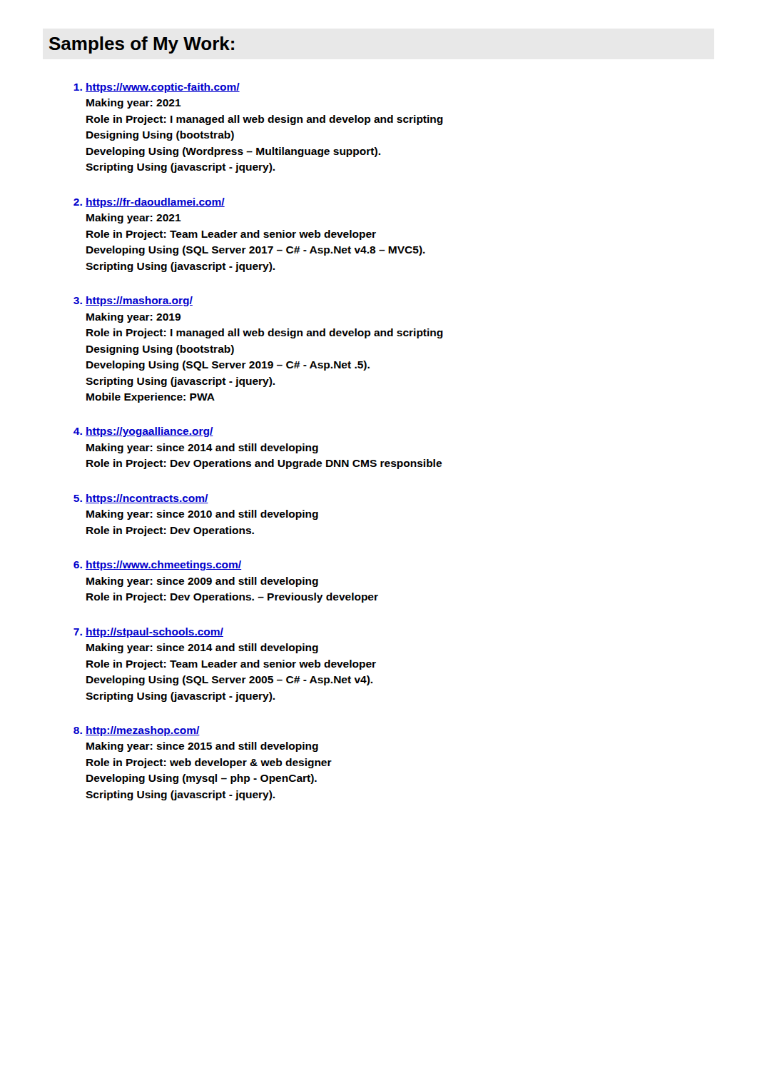Samples of My Work:
https://www.coptic-faith.com/ Making year: 2021 Role in Project: I managed all web design and develop and scripting Designing Using (bootstrab) Developing Using (Wordpress – Multilanguage support). Scripting Using (javascript - jquery).
https://fr-daoudlamei.com/ Making year: 2021 Role in Project: Team Leader and senior web developer Developing Using (SQL Server 2017 – C# - Asp.Net v4.8 – MVC5). Scripting Using (javascript - jquery).
https://mashora.org/ Making year: 2019 Role in Project: I managed all web design and develop and scripting Designing Using (bootstrab) Developing Using (SQL Server 2019 – C# - Asp.Net .5). Scripting Using (javascript - jquery). Mobile Experience: PWA
https://yogaalliance.org/ Making year: since 2014 and still developing Role in Project: Dev Operations and Upgrade DNN CMS responsible
https://ncontracts.com/ Making year: since 2010 and still developing Role in Project: Dev Operations.
https://www.chmeetings.com/ Making year: since 2009 and still developing Role in Project: Dev Operations. – Previously developer
http://stpaul-schools.com/ Making year: since 2014 and still developing Role in Project: Team Leader and senior web developer Developing Using (SQL Server 2005 – C# - Asp.Net v4). Scripting Using (javascript - jquery).
http://mezashop.com/ Making year: since 2015 and still developing Role in Project: web developer & web designer Developing Using (mysql – php - OpenCart). Scripting Using (javascript - jquery).